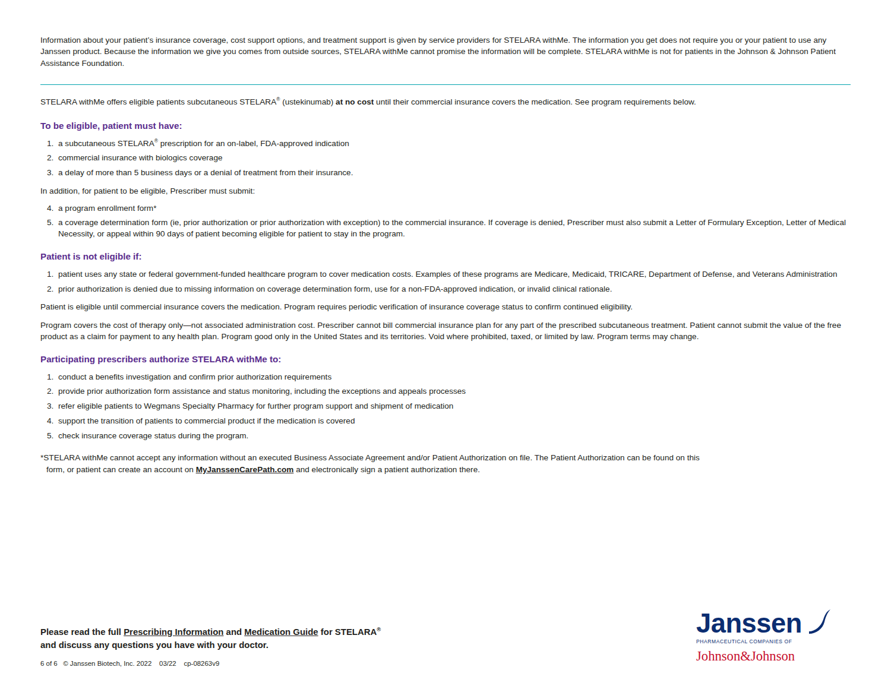Information about your patient’s insurance coverage, cost support options, and treatment support is given by service providers for STELARA withMe. The information you get does not require you or your patient to use any Janssen product. Because the information we give you comes from outside sources, STELARA withMe cannot promise the information will be complete. STELARA withMe is not for patients in the Johnson & Johnson Patient Assistance Foundation.
STELARA withMe offers eligible patients subcutaneous STELARA® (ustekinumab) at no cost until their commercial insurance covers the medication. See program requirements below.
To be eligible, patient must have:
a subcutaneous STELARA® prescription for an on-label, FDA-approved indication
commercial insurance with biologics coverage
a delay of more than 5 business days or a denial of treatment from their insurance.
In addition, for patient to be eligible, Prescriber must submit:
a program enrollment form*
a coverage determination form (ie, prior authorization or prior authorization with exception) to the commercial insurance. If coverage is denied, Prescriber must also submit a Letter of Formulary Exception, Letter of Medical Necessity, or appeal within 90 days of patient becoming eligible for patient to stay in the program.
Patient is not eligible if:
patient uses any state or federal government-funded healthcare program to cover medication costs. Examples of these programs are Medicare, Medicaid, TRICARE, Department of Defense, and Veterans Administration
prior authorization is denied due to missing information on coverage determination form, use for a non-FDA-approved indication, or invalid clinical rationale.
Patient is eligible until commercial insurance covers the medication. Program requires periodic verification of insurance coverage status to confirm continued eligibility.
Program covers the cost of therapy only—not associated administration cost. Prescriber cannot bill commercial insurance plan for any part of the prescribed subcutaneous treatment. Patient cannot submit the value of the free product as a claim for payment to any health plan. Program good only in the United States and its territories. Void where prohibited, taxed, or limited by law. Program terms may change.
Participating prescribers authorize STELARA withMe to:
conduct a benefits investigation and confirm prior authorization requirements
provide prior authorization form assistance and status monitoring, including the exceptions and appeals processes
refer eligible patients to Wegmans Specialty Pharmacy for further program support and shipment of medication
support the transition of patients to commercial product if the medication is covered
check insurance coverage status during the program.
*STELARA withMe cannot accept any information without an executed Business Associate Agreement and/or Patient Authorization on file. The Patient Authorization can be found on this form, or patient can create an account on MyJanssenCarePath.com and electronically sign a patient authorization there.
Please read the full Prescribing Information and Medication Guide for STELARA®
and discuss any questions you have with your doctor.
6 of 6 © Janssen Biotech, Inc. 2022 03/22 cp-08263v9
Janssen
Pharmaceutical Companies of
Johnson&Johnson